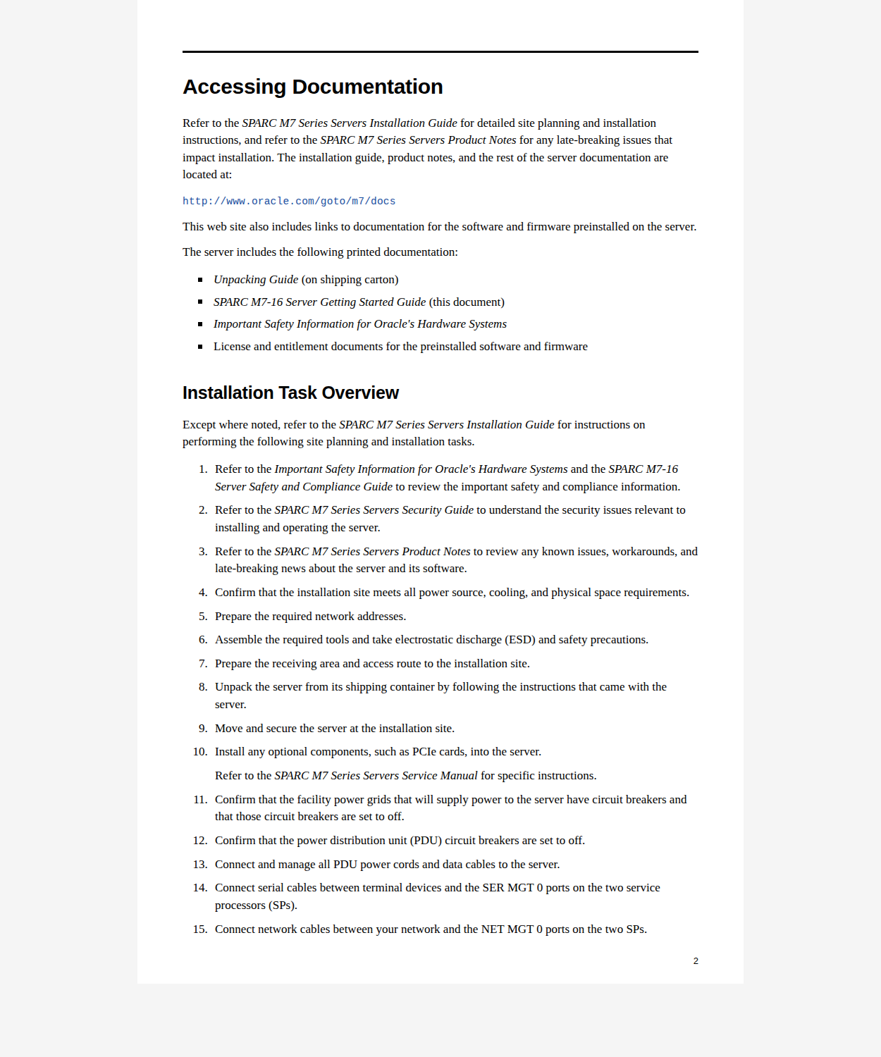Accessing Documentation
Refer to the SPARC M7 Series Servers Installation Guide for detailed site planning and installation instructions, and refer to the SPARC M7 Series Servers Product Notes for any late-breaking issues that impact installation. The installation guide, product notes, and the rest of the server documentation are located at:
http://www.oracle.com/goto/m7/docs
This web site also includes links to documentation for the software and firmware preinstalled on the server.
The server includes the following printed documentation:
Unpacking Guide (on shipping carton)
SPARC M7-16 Server Getting Started Guide (this document)
Important Safety Information for Oracle's Hardware Systems
License and entitlement documents for the preinstalled software and firmware
Installation Task Overview
Except where noted, refer to the SPARC M7 Series Servers Installation Guide for instructions on performing the following site planning and installation tasks.
Refer to the Important Safety Information for Oracle's Hardware Systems and the SPARC M7-16 Server Safety and Compliance Guide to review the important safety and compliance information.
Refer to the SPARC M7 Series Servers Security Guide to understand the security issues relevant to installing and operating the server.
Refer to the SPARC M7 Series Servers Product Notes to review any known issues, workarounds, and late-breaking news about the server and its software.
Confirm that the installation site meets all power source, cooling, and physical space requirements.
Prepare the required network addresses.
Assemble the required tools and take electrostatic discharge (ESD) and safety precautions.
Prepare the receiving area and access route to the installation site.
Unpack the server from its shipping container by following the instructions that came with the server.
Move and secure the server at the installation site.
Install any optional components, such as PCIe cards, into the server.
Refer to the SPARC M7 Series Servers Service Manual for specific instructions.
Confirm that the facility power grids that will supply power to the server have circuit breakers and that those circuit breakers are set to off.
Confirm that the power distribution unit (PDU) circuit breakers are set to off.
Connect and manage all PDU power cords and data cables to the server.
Connect serial cables between terminal devices and the SER MGT 0 ports on the two service processors (SPs).
Connect network cables between your network and the NET MGT 0 ports on the two SPs.
2